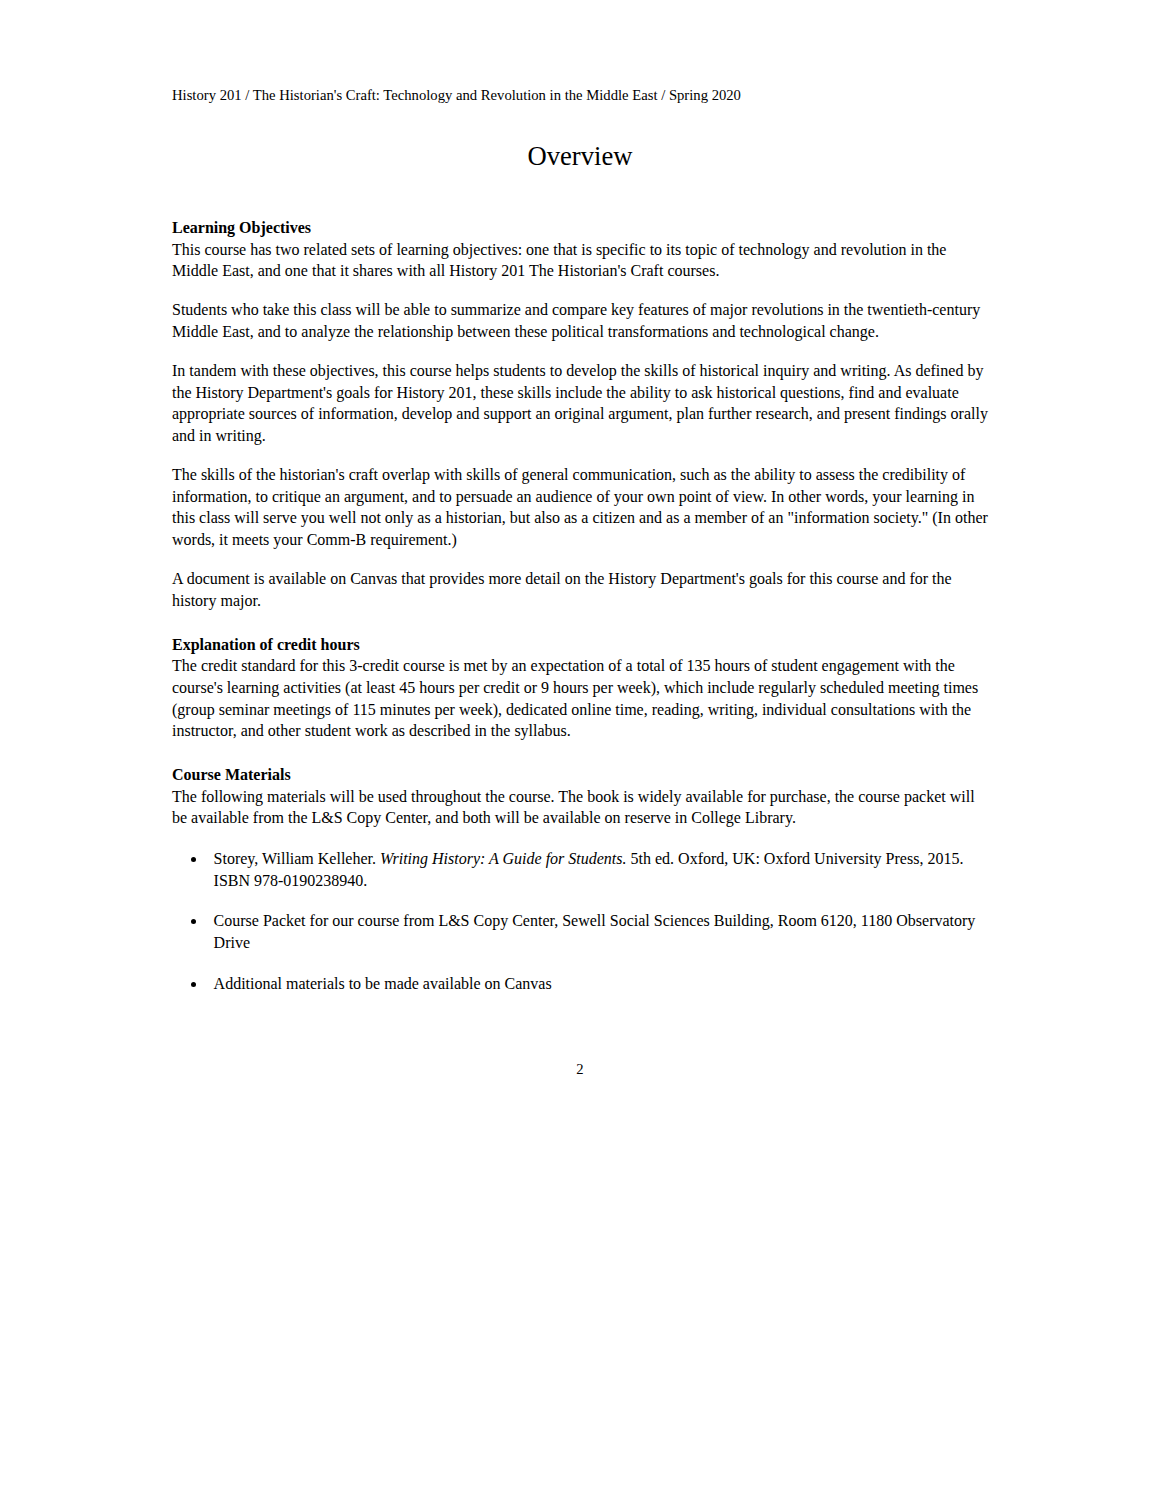History 201 / The Historian's Craft: Technology and Revolution in the Middle East / Spring 2020
Overview
Learning Objectives
This course has two related sets of learning objectives: one that is specific to its topic of technology and revolution in the Middle East, and one that it shares with all History 201 The Historian's Craft courses.
Students who take this class will be able to summarize and compare key features of major revolutions in the twentieth-century Middle East, and to analyze the relationship between these political transformations and technological change.
In tandem with these objectives, this course helps students to develop the skills of historical inquiry and writing. As defined by the History Department's goals for History 201, these skills include the ability to ask historical questions, find and evaluate appropriate sources of information, develop and support an original argument, plan further research, and present findings orally and in writing.
The skills of the historian's craft overlap with skills of general communication, such as the ability to assess the credibility of information, to critique an argument, and to persuade an audience of your own point of view. In other words, your learning in this class will serve you well not only as a historian, but also as a citizen and as a member of an "information society." (In other words, it meets your Comm-B requirement.)
A document is available on Canvas that provides more detail on the History Department's goals for this course and for the history major.
Explanation of credit hours
The credit standard for this 3-credit course is met by an expectation of a total of 135 hours of student engagement with the course's learning activities (at least 45 hours per credit or 9 hours per week), which include regularly scheduled meeting times (group seminar meetings of 115 minutes per week), dedicated online time, reading, writing, individual consultations with the instructor, and other student work as described in the syllabus.
Course Materials
The following materials will be used throughout the course. The book is widely available for purchase, the course packet will be available from the L&S Copy Center, and both will be available on reserve in College Library.
Storey, William Kelleher. Writing History: A Guide for Students. 5th ed. Oxford, UK: Oxford University Press, 2015. ISBN 978-0190238940.
Course Packet for our course from L&S Copy Center, Sewell Social Sciences Building, Room 6120, 1180 Observatory Drive
Additional materials to be made available on Canvas
2